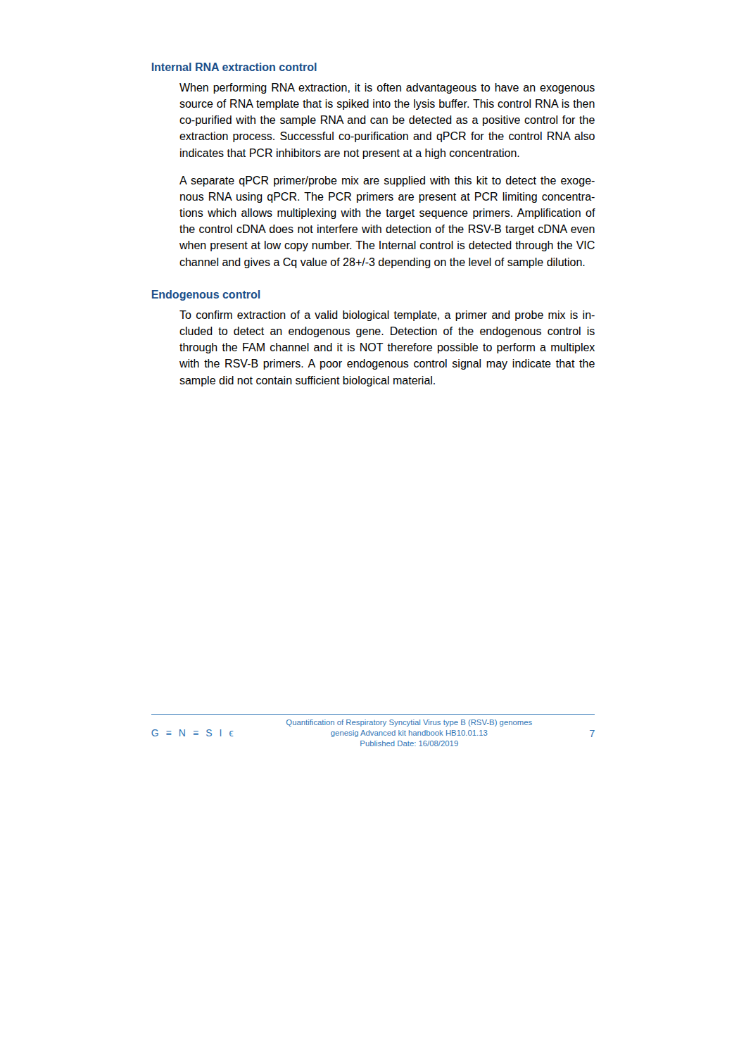Internal RNA extraction control
When performing RNA extraction, it is often advantageous to have an exogenous source of RNA template that is spiked into the lysis buffer. This control RNA is then co-purified with the sample RNA and can be detected as a positive control for the extraction process. Successful co-purification and qPCR for the control RNA also indicates that PCR inhibitors are not present at a high concentration.
A separate qPCR primer/probe mix are supplied with this kit to detect the exogenous RNA using qPCR. The PCR primers are present at PCR limiting concentrations which allows multiplexing with the target sequence primers. Amplification of the control cDNA does not interfere with detection of the RSV-B target cDNA even when present at low copy number. The Internal control is detected through the VIC channel and gives a Cq value of 28+/-3 depending on the level of sample dilution.
Endogenous control
To confirm extraction of a valid biological template, a primer and probe mix is included to detect an endogenous gene. Detection of the endogenous control is through the FAM channel and it is NOT therefore possible to perform a multiplex with the RSV-B primers. A poor endogenous control signal may indicate that the sample did not contain sufficient biological material.
G ≡ N ≡ S I ϵ
Quantification of Respiratory Syncytial Virus type B (RSV-B) genomes
genesig Advanced kit handbook HB10.01.13
Published Date: 16/08/2019
7